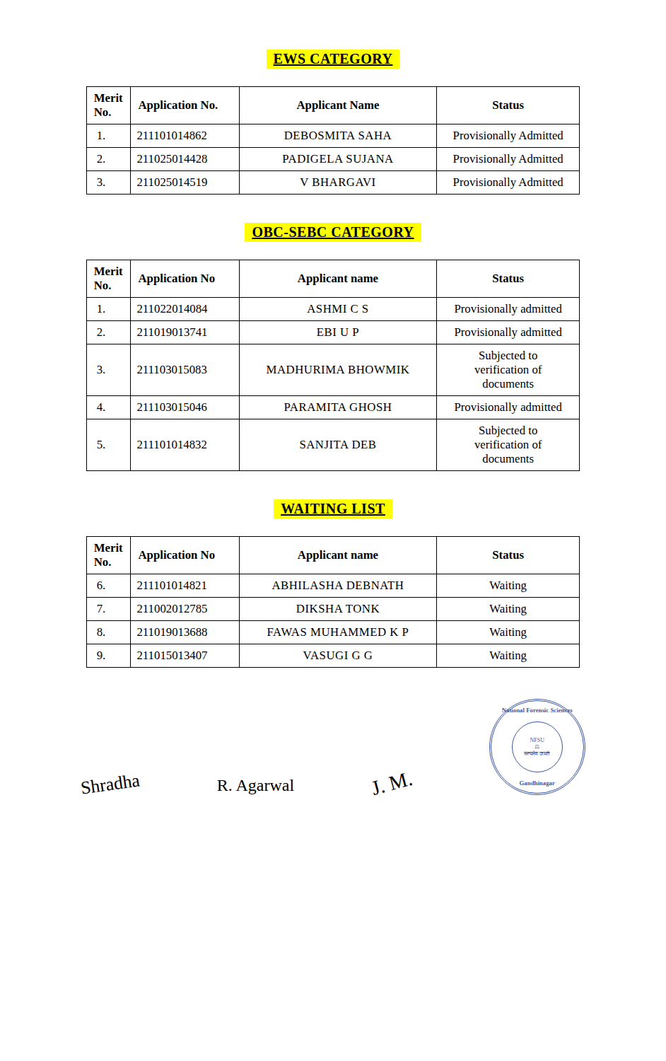EWS CATEGORY
| Merit No. | Application No. | Applicant Name | Status |
| --- | --- | --- | --- |
| 1. | 211101014862 | DEBOSMITA SAHA | Provisionally Admitted |
| 2. | 211025014428 | PADIGELA SUJANA | Provisionally Admitted |
| 3. | 211025014519 | V BHARGAVI | Provisionally Admitted |
OBC-SEBC CATEGORY
| Merit No. | Application No | Applicant name | Status |
| --- | --- | --- | --- |
| 1. | 211022014084 | ASHMI C S | Provisionally admitted |
| 2. | 211019013741 | EBI U P | Provisionally admitted |
| 3. | 211103015083 | MADHURIMA BHOWMIK | Subjected to verification of documents |
| 4. | 211103015046 | PARAMITA GHOSH | Provisionally admitted |
| 5. | 211101014832 | SANJITA DEB | Subjected to verification of documents |
WAITING LIST
| Merit No. | Application No | Applicant name | Status |
| --- | --- | --- | --- |
| 6. | 211101014821 | ABHILASHA DEBNATH | Waiting |
| 7. | 211002012785 | DIKSHA TONK | Waiting |
| 8. | 211019013688 | FAWAS MUHAMMED K P | Waiting |
| 9. | 211015013407 | VASUGI G G | Waiting |
Shradha
R. Agarwal
J. M.
National Forensic Sciences
NFSU ⚖ सत्यमेव जयते
Gandhinagar